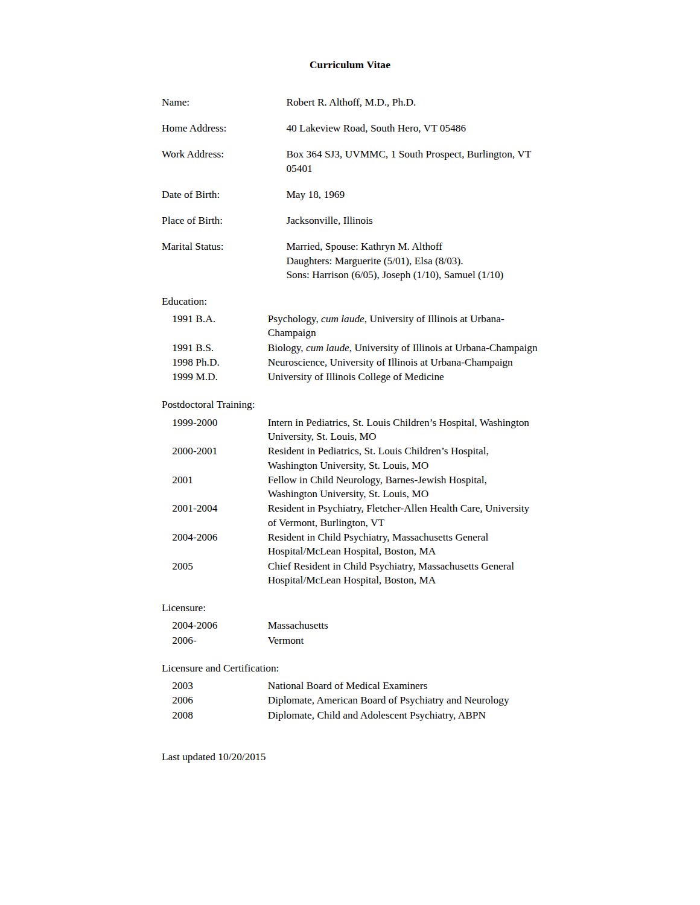Curriculum Vitae
| Name: | Robert R. Althoff, M.D., Ph.D. |
| Home Address: | 40 Lakeview Road, South Hero, VT 05486 |
| Work Address: | Box 364 SJ3, UVMMC, 1 South Prospect, Burlington, VT 05401 |
| Date of Birth: | May 18, 1969 |
| Place of Birth: | Jacksonville, Illinois |
| Marital Status: | Married, Spouse: Kathryn M. Althoff Daughters: Marguerite (5/01), Elsa (8/03). Sons: Harrison (6/05), Joseph (1/10), Samuel (1/10) |
Education:
| 1991 B.A. | Psychology, cum laude, University of Illinois at Urbana-Champaign |
| 1991 B.S. | Biology, cum laude , University of Illinois at Urbana-Champaign |
| 1998 Ph.D. | Neuroscience, University of Illinois at Urbana-Champaign |
| 1999 M.D. | University of Illinois College of Medicine |
Postdoctoral Training:
| 1999-2000 | Intern in Pediatrics, St. Louis Children’s Hospital, Washington University, St. Louis, MO |
| 2000-2001 | Resident in Pediatrics, St. Louis Children’s Hospital, Washington University, St. Louis, MO |
| 2001 | Fellow in Child Neurology, Barnes-Jewish Hospital, Washington University, St. Louis, MO |
| 2001-2004 | Resident in Psychiatry, Fletcher-Allen Health Care, University of Vermont, Burlington, VT |
| 2004-2006 | Resident in Child Psychiatry, Massachusetts General Hospital/McLean Hospital, Boston, MA |
| 2005 | Chief Resident in Child Psychiatry, Massachusetts General Hospital/McLean Hospital, Boston, MA |
Licensure:
| 2004-2006 | Massachusetts |
| 2006- | Vermont |
Licensure and Certification:
| 2003 | National Board of Medical Examiners |
| 2006 | Diplomate, American Board of Psychiatry and Neurology |
| 2008 | Diplomate, Child and Adolescent Psychiatry, ABPN |
Last updated 10/20/2015